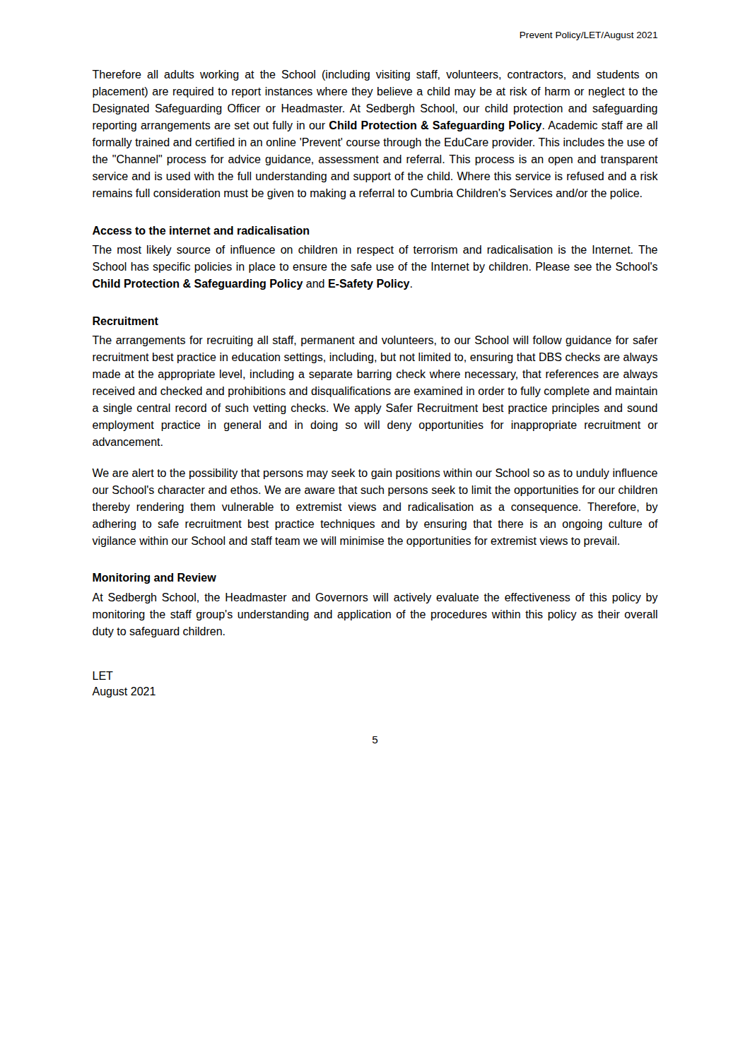Prevent Policy/LET/August 2021
Therefore all adults working at the School (including visiting staff, volunteers, contractors, and students on placement) are required to report instances where they believe a child may be at risk of harm or neglect to the Designated Safeguarding Officer or Headmaster. At Sedbergh School, our child protection and safeguarding reporting arrangements are set out fully in our Child Protection & Safeguarding Policy. Academic staff are all formally trained and certified in an online 'Prevent' course through the EduCare provider. This includes the use of the "Channel" process for advice guidance, assessment and referral. This process is an open and transparent service and is used with the full understanding and support of the child. Where this service is refused and a risk remains full consideration must be given to making a referral to Cumbria Children's Services and/or the police.
Access to the internet and radicalisation
The most likely source of influence on children in respect of terrorism and radicalisation is the Internet. The School has specific policies in place to ensure the safe use of the Internet by children. Please see the School's Child Protection & Safeguarding Policy and E-Safety Policy.
Recruitment
The arrangements for recruiting all staff, permanent and volunteers, to our School will follow guidance for safer recruitment best practice in education settings, including, but not limited to, ensuring that DBS checks are always made at the appropriate level, including a separate barring check where necessary, that references are always received and checked and prohibitions and disqualifications are examined in order to fully complete and maintain a single central record of such vetting checks. We apply Safer Recruitment best practice principles and sound employment practice in general and in doing so will deny opportunities for inappropriate recruitment or advancement.
We are alert to the possibility that persons may seek to gain positions within our School so as to unduly influence our School's character and ethos. We are aware that such persons seek to limit the opportunities for our children thereby rendering them vulnerable to extremist views and radicalisation as a consequence. Therefore, by adhering to safe recruitment best practice techniques and by ensuring that there is an ongoing culture of vigilance within our School and staff team we will minimise the opportunities for extremist views to prevail.
Monitoring and Review
At Sedbergh School, the Headmaster and Governors will actively evaluate the effectiveness of this policy by monitoring the staff group's understanding and application of the procedures within this policy as their overall duty to safeguard children.
LET
August 2021
5